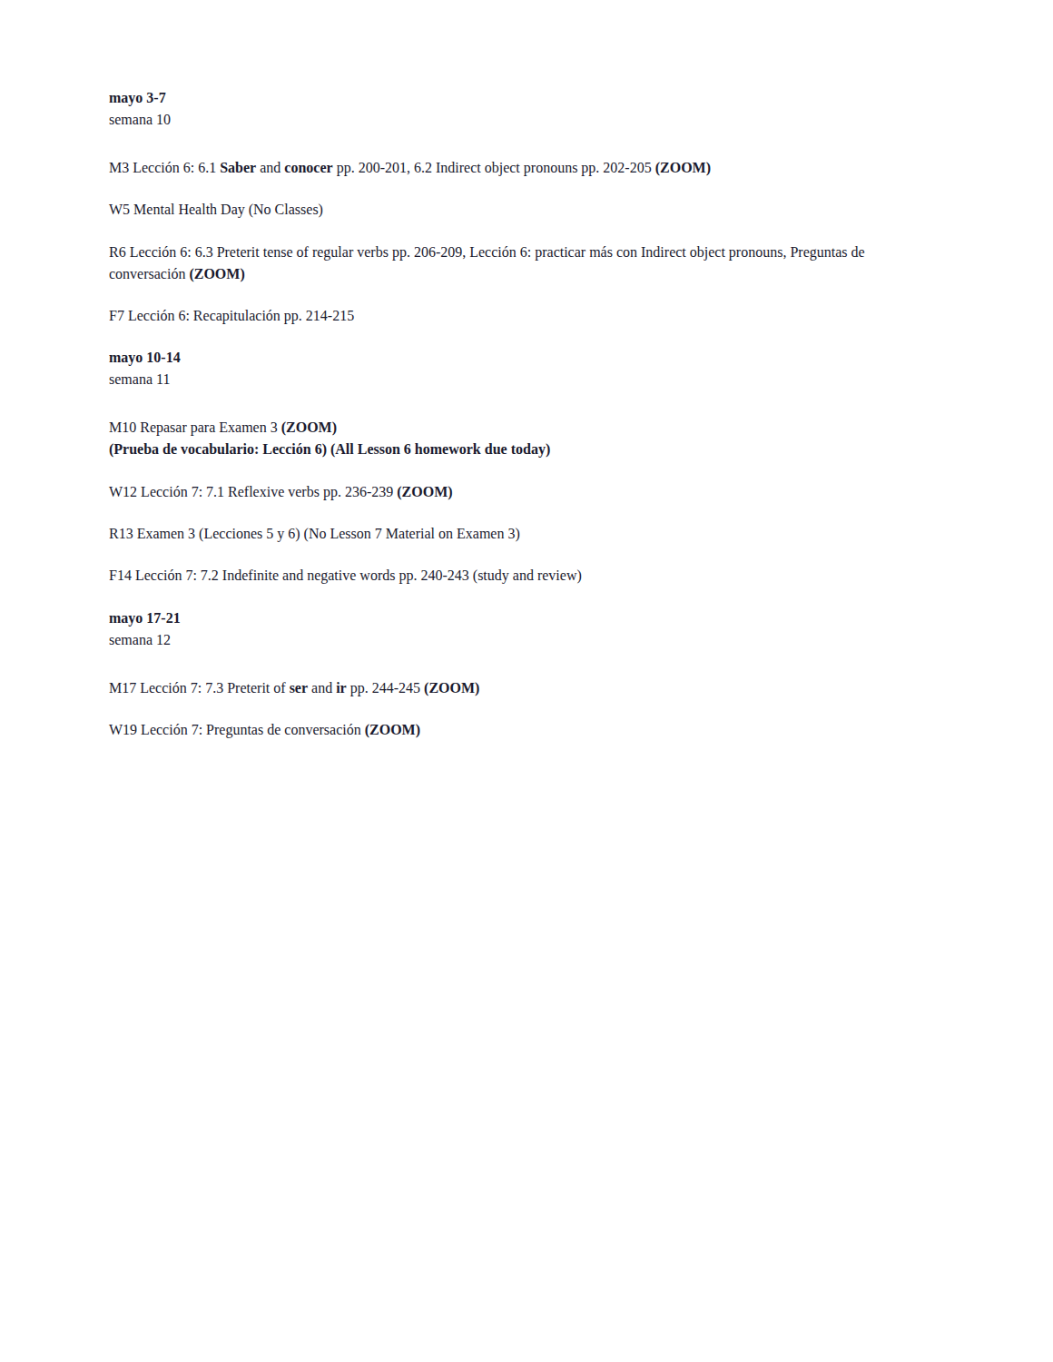mayo 3-7
semana 10
M3 Lección 6: 6.1 Saber and conocer pp. 200-201, 6.2 Indirect object pronouns pp. 202-205 (ZOOM)
W5 Mental Health Day (No Classes)
R6 Lección 6: 6.3 Preterit tense of regular verbs pp. 206-209, Lección 6: practicar más con Indirect object pronouns, Preguntas de conversación (ZOOM)
F7 Lección 6: Recapitulación pp. 214-215
mayo 10-14
semana 11
M10 Repasar para Examen 3 (ZOOM)
(Prueba de vocabulario: Lección 6) (All Lesson 6 homework due today)
W12 Lección 7: 7.1 Reflexive verbs pp. 236-239 (ZOOM)
R13 Examen 3 (Lecciones 5 y 6) (No Lesson 7 Material on Examen 3)
F14 Lección 7: 7.2 Indefinite and negative words pp. 240-243 (study and review)
mayo 17-21
semana 12
M17 Lección 7: 7.3 Preterit of ser and ir pp. 244-245 (ZOOM)
W19 Lección 7: Preguntas de conversación (ZOOM)